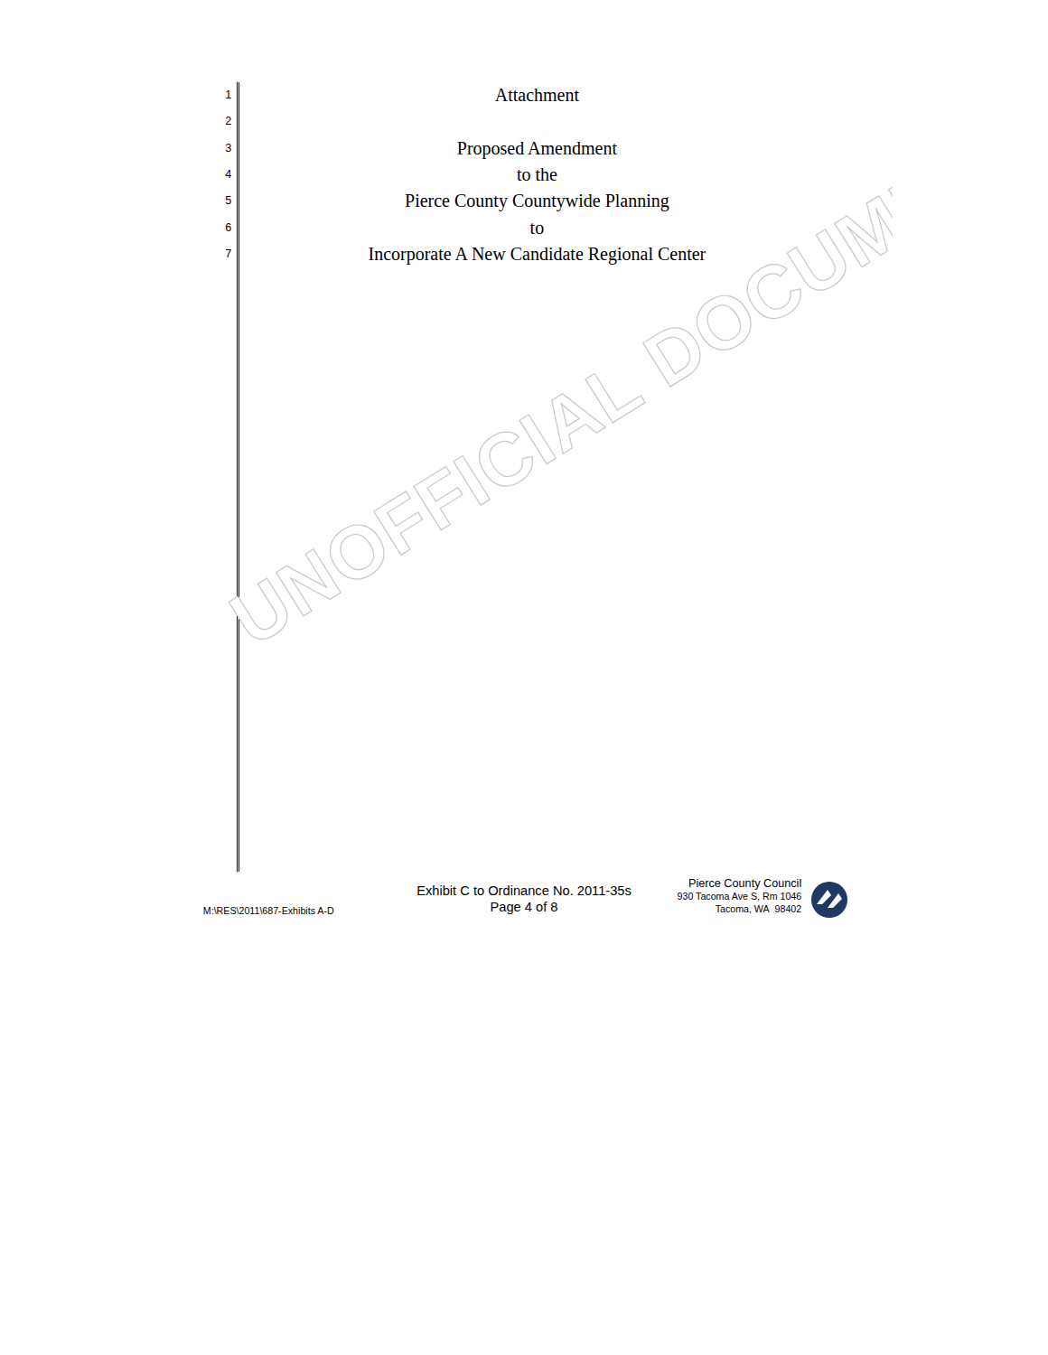1
2
3
4
5
6
7
Attachment
Proposed Amendment
to the
Pierce County Countywide Planning
to
Incorporate A New Candidate Regional Center
UNOFFICIAL DOCUMENT
M:\RES\2011\687-Exhibits A-D
Exhibit C to Ordinance No. 2011-35s
Page 4 of 8
Pierce County Council
930 Tacoma Ave S, Rm 1046
Tacoma, WA 98402